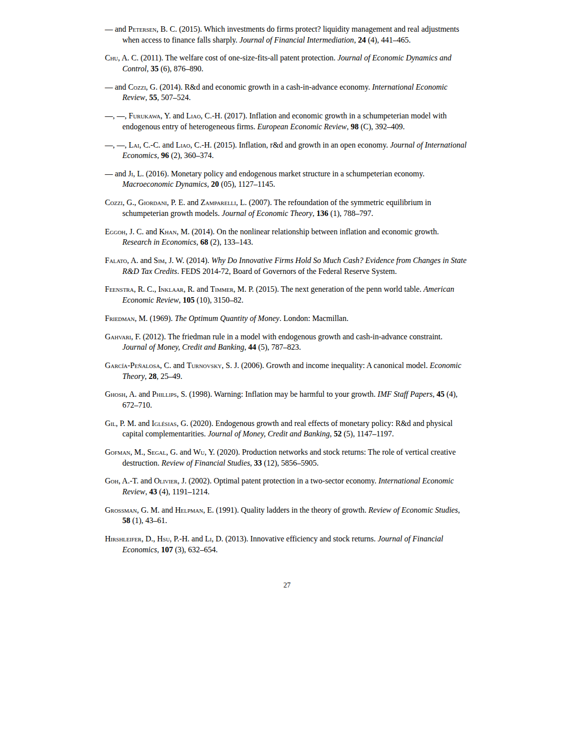— and Petersen, B. C. (2015). Which investments do firms protect? liquidity management and real adjustments when access to finance falls sharply. Journal of Financial Intermediation, 24 (4), 441–465.
Chu, A. C. (2011). The welfare cost of one-size-fits-all patent protection. Journal of Economic Dynamics and Control, 35 (6), 876–890.
— and Cozzi, G. (2014). R&d and economic growth in a cash-in-advance economy. International Economic Review, 55, 507–524.
—, —, Furukawa, Y. and Liao, C.-H. (2017). Inflation and economic growth in a schumpeterian model with endogenous entry of heterogeneous firms. European Economic Review, 98 (C), 392–409.
—, —, Lai, C.-C. and Liao, C.-H. (2015). Inflation, r&d and growth in an open economy. Journal of International Economics, 96 (2), 360–374.
— and Ji, L. (2016). Monetary policy and endogenous market structure in a schumpeterian economy. Macroeconomic Dynamics, 20 (05), 1127–1145.
Cozzi, G., Giordani, P. E. and Zamparelli, L. (2007). The refoundation of the symmetric equilibrium in schumpeterian growth models. Journal of Economic Theory, 136 (1), 788–797.
Eggoh, J. C. and Khan, M. (2014). On the nonlinear relationship between inflation and economic growth. Research in Economics, 68 (2), 133–143.
Falato, A. and Sim, J. W. (2014). Why Do Innovative Firms Hold So Much Cash? Evidence from Changes in State R&D Tax Credits. FEDS 2014-72, Board of Governors of the Federal Reserve System.
Feenstra, R. C., Inklaar, R. and Timmer, M. P. (2015). The next generation of the penn world table. American Economic Review, 105 (10), 3150–82.
Friedman, M. (1969). The Optimum Quantity of Money. London: Macmillan.
Gahvari, F. (2012). The friedman rule in a model with endogenous growth and cash-in-advance constraint. Journal of Money, Credit and Banking, 44 (5), 787–823.
García-Peñalosa, C. and Turnovsky, S. J. (2006). Growth and income inequality: A canonical model. Economic Theory, 28, 25–49.
Ghosh, A. and Phillips, S. (1998). Warning: Inflation may be harmful to your growth. IMF Staff Papers, 45 (4), 672–710.
Gil, P. M. and Iglésias, G. (2020). Endogenous growth and real effects of monetary policy: R&d and physical capital complementarities. Journal of Money, Credit and Banking, 52 (5), 1147–1197.
Gofman, M., Segal, G. and Wu, Y. (2020). Production networks and stock returns: The role of vertical creative destruction. Review of Financial Studies, 33 (12), 5856–5905.
Goh, A.-T. and Olivier, J. (2002). Optimal patent protection in a two-sector economy. International Economic Review, 43 (4), 1191–1214.
Grossman, G. M. and Helpman, E. (1991). Quality ladders in the theory of growth. Review of Economic Studies, 58 (1), 43–61.
Hirshleifer, D., Hsu, P.-H. and Li, D. (2013). Innovative efficiency and stock returns. Journal of Financial Economics, 107 (3), 632–654.
27